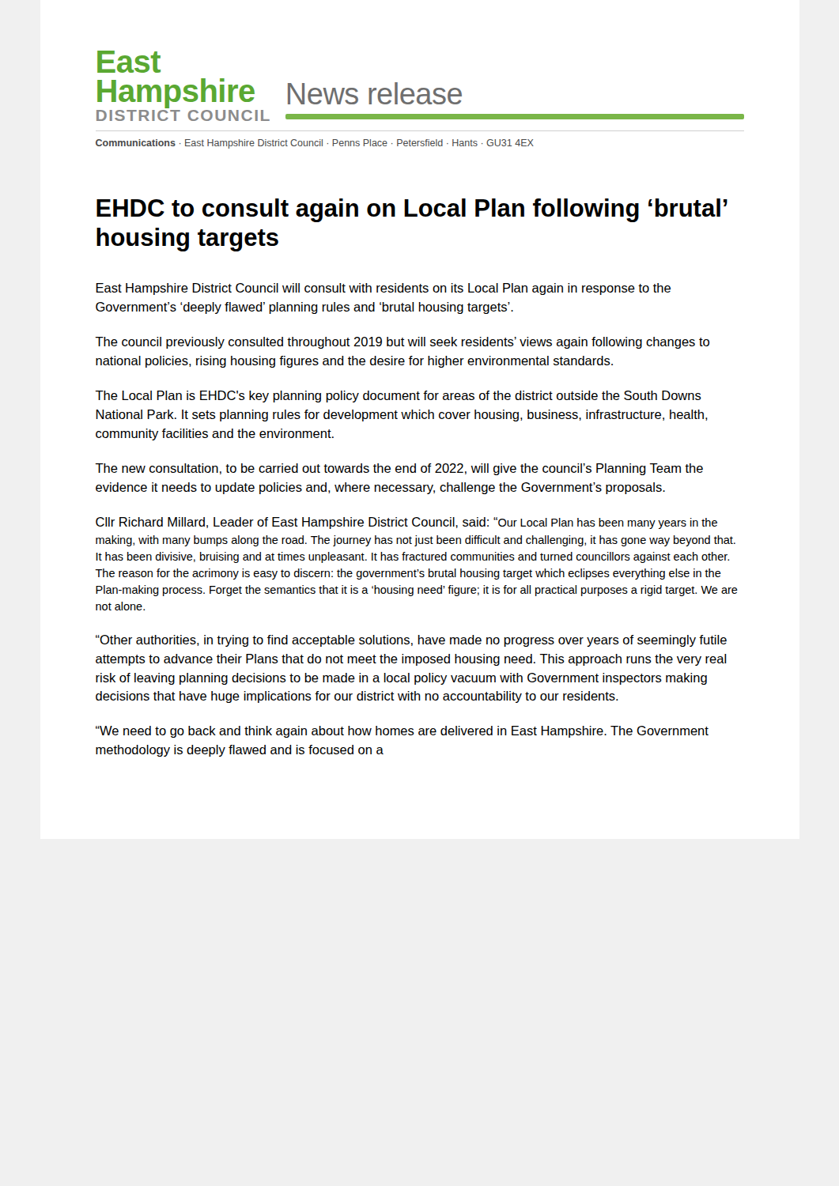East Hampshire DISTRICT COUNCIL
News release
Communications · East Hampshire District Council · Penns Place · Petersfield · Hants · GU31 4EX
EHDC to consult again on Local Plan following ‘brutal’ housing targets
East Hampshire District Council will consult with residents on its Local Plan again in response to the Government’s ‘deeply flawed’ planning rules and ‘brutal housing targets’.
The council previously consulted throughout 2019 but will seek residents’ views again following changes to national policies, rising housing figures and the desire for higher environmental standards.
The Local Plan is EHDC's key planning policy document for areas of the district outside the South Downs National Park. It sets planning rules for development which cover housing, business, infrastructure, health, community facilities and the environment.
The new consultation, to be carried out towards the end of 2022, will give the council’s Planning Team the evidence it needs to update policies and, where necessary, challenge the Government’s proposals.
Cllr Richard Millard, Leader of East Hampshire District Council, said: “Our Local Plan has been many years in the making, with many bumps along the road. The journey has not just been difficult and challenging, it has gone way beyond that. It has been divisive, bruising and at times unpleasant. It has fractured communities and turned councillors against each other. The reason for the acrimony is easy to discern: the government’s brutal housing target which eclipses everything else in the Plan-making process. Forget the semantics that it is a ‘housing need’ figure; it is for all practical purposes a rigid target. We are not alone.
“Other authorities, in trying to find acceptable solutions, have made no progress over years of seemingly futile attempts to advance their Plans that do not meet the imposed housing need. This approach runs the very real risk of leaving planning decisions to be made in a local policy vacuum with Government inspectors making decisions that have huge implications for our district with no accountability to our residents.
“We need to go back and think again about how homes are delivered in East Hampshire. The Government methodology is deeply flawed and is focused on a